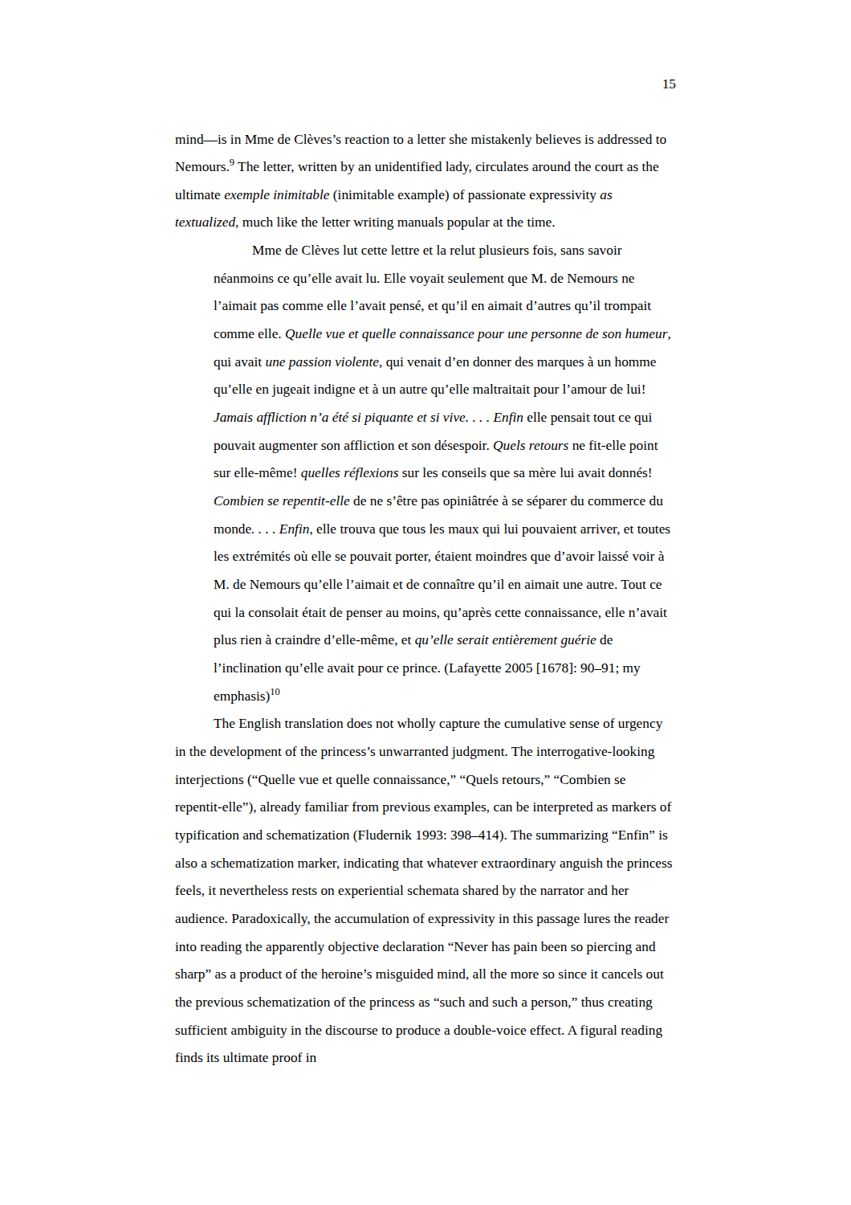15
mind—is in Mme de Clèves’s reaction to a letter she mistakenly believes is addressed to Nemours.9 The letter, written by an unidentified lady, circulates around the court as the ultimate exemple inimitable (inimitable example) of passionate expressivity as textualized, much like the letter writing manuals popular at the time.
Mme de Clèves lut cette lettre et la relut plusieurs fois, sans savoir néanmoins ce qu’elle avait lu. Elle voyait seulement que M. de Nemours ne l’aimait pas comme elle l’avait pensé, et qu’il en aimait d’autres qu’il trompait comme elle. Quelle vue et quelle connaissance pour une personne de son humeur, qui avait une passion violente, qui venait d’en donner des marques à un homme qu’elle en jugeait indigne et à un autre qu’elle maltraitait pour l’amour de lui! Jamais affliction n’a été si piquante et si vive. . . . Enfin elle pensait tout ce qui pouvait augmenter son affliction et son désespoir. Quels retours ne fit-elle point sur elle-même! quelles réflexions sur les conseils que sa mère lui avait donnés! Combien se repentit-elle de ne s’être pas opiniâtrée à se séparer du commerce du monde. . . . Enfin, elle trouva que tous les maux qui lui pouvaient arriver, et toutes les extrémités où elle se pouvait porter, étaient moindres que d’avoir laissé voir à M. de Nemours qu’elle l’aimait et de connaître qu’il en aimait une autre. Tout ce qui la consolait était de penser au moins, qu’après cette connaissance, elle n’avait plus rien à craindre d’elle-même, et qu’elle serait entièrement guérie de l’inclination qu’elle avait pour ce prince. (Lafayette 2005 [1678]: 90–91; my emphasis)10
The English translation does not wholly capture the cumulative sense of urgency in the development of the princess’s unwarranted judgment. The interrogative-looking interjections (“Quelle vue et quelle connaissance,” “Quels retours,” “Combien se repentit-elle”), already familiar from previous examples, can be interpreted as markers of typification and schematization (Fludernik 1993: 398–414). The summarizing “Enfin” is also a schematization marker, indicating that whatever extraordinary anguish the princess feels, it nevertheless rests on experiential schemata shared by the narrator and her audience. Paradoxically, the accumulation of expressivity in this passage lures the reader into reading the apparently objective declaration “Never has pain been so piercing and sharp” as a product of the heroine’s misguided mind, all the more so since it cancels out the previous schematization of the princess as “such and such a person,” thus creating sufficient ambiguity in the discourse to produce a double-voice effect. A figural reading finds its ultimate proof in